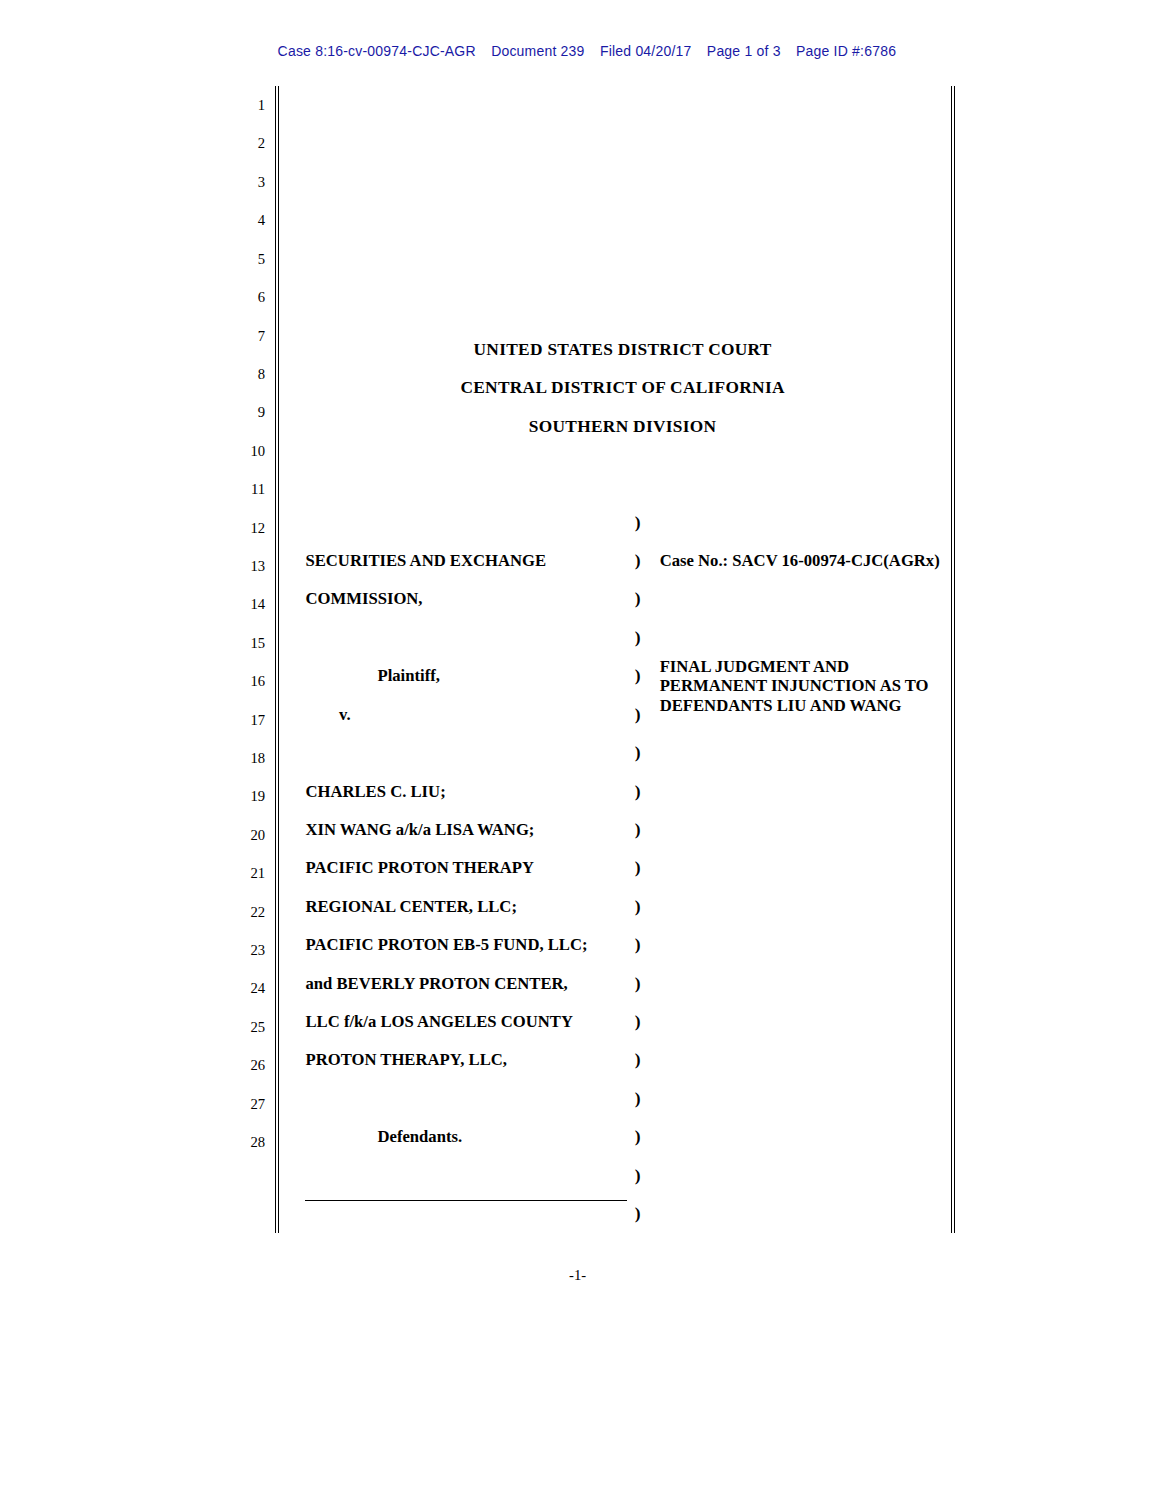Case 8:16-cv-00974-CJC-AGR Document 239 Filed 04/20/17 Page 1 of 3 Page ID #:6786
1
2
3
4
5
6
7
8
9
10
11
12
13
14
15
16
17
18
19
20
21
22
23
24
25
26
27
28
UNITED STATES DISTRICT COURT
CENTRAL DISTRICT OF CALIFORNIA
SOUTHERN DIVISION
SECURITIES AND EXCHANGE
COMMISSION,
Plaintiff,
v.
CHARLES C. LIU;
XIN WANG a/k/a LISA WANG;
PACIFIC PROTON THERAPY
REGIONAL CENTER, LLC;
PACIFIC PROTON EB-5 FUND, LLC;
and BEVERLY PROTON CENTER,
LLC f/k/a LOS ANGELES COUNTY
PROTON THERAPY, LLC,
Defendants.
)
)
)
)
)
)
)
)
)
)
)
)
)
)
)
)
)
)
)
Case No.: SACV 16-00974-CJC(AGRx)
FINAL JUDGMENT AND
PERMANENT INJUNCTION AS TO
DEFENDANTS LIU AND WANG
-1-